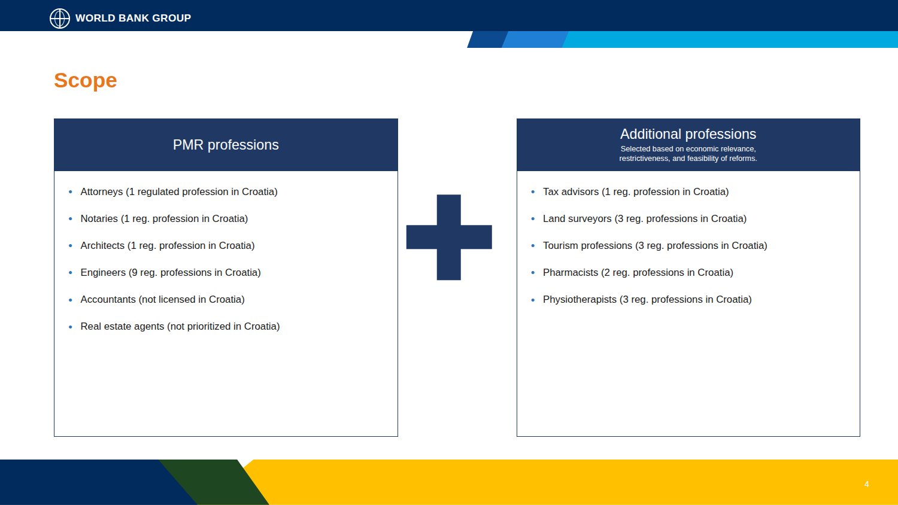WORLD BANK GROUP
Scope
PMR professions
Attorneys (1 regulated profession in Croatia)
Notaries (1 reg. profession in Croatia)
Architects (1 reg. profession in Croatia)
Engineers (9 reg. professions in Croatia)
Accountants (not licensed in Croatia)
Real estate agents (not prioritized in Croatia)
Additional professions
Selected based on economic relevance,
restrictiveness, and feasibility of reforms.
Tax advisors (1 reg. profession in Croatia)
Land surveyors (3 reg. professions in Croatia)
Tourism professions (3 reg. professions in Croatia)
Pharmacists (2 reg. professions in Croatia)
Physiotherapists (3 reg. professions in Croatia)
4